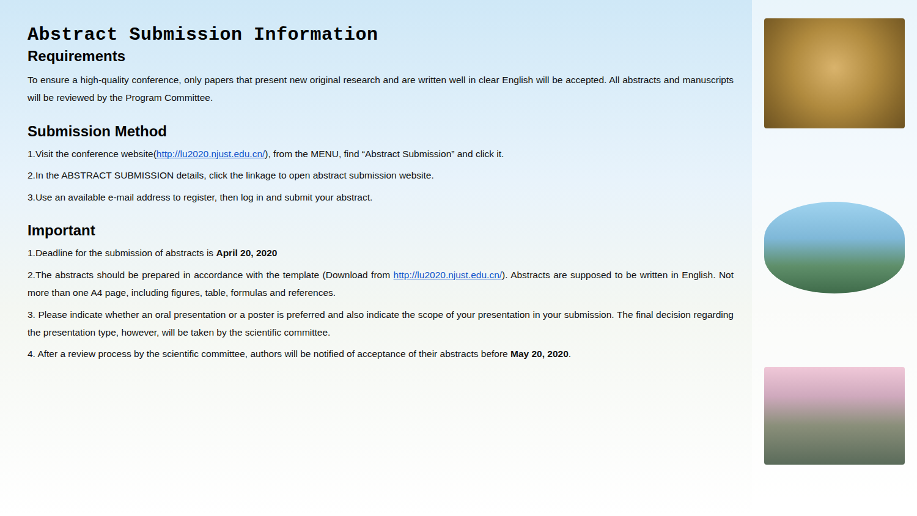Abstract Submission Information
Requirements
To ensure a high-quality conference, only papers that present new original research and are written well in clear English will be accepted. All abstracts and manuscripts will be reviewed by the Program Committee.
Submission Method
1.Visit the conference website(http://lu2020.njust.edu.cn/), from the MENU, find “Abstract Submission” and click it.
2.In the ABSTRACT SUBMISSION details, click the linkage to open abstract submission website.
3.Use an available e-mail address to register, then log in and submit your abstract.
Important
1.Deadline for the submission of abstracts is April 20, 2020
2.The abstracts should be prepared in accordance with the template (Download from http://lu2020.njust.edu.cn/). Abstracts are supposed to be written in English. Not more than one A4 page, including figures, table, formulas and references.
3. Please indicate whether an oral presentation or a poster is preferred and also indicate the scope of your presentation in your submission. The final decision regarding the presentation type, however, will be taken by the scientific committee.
4. After a review process by the scientific committee, authors will be notified of acceptance of their abstracts before May 20, 2020.